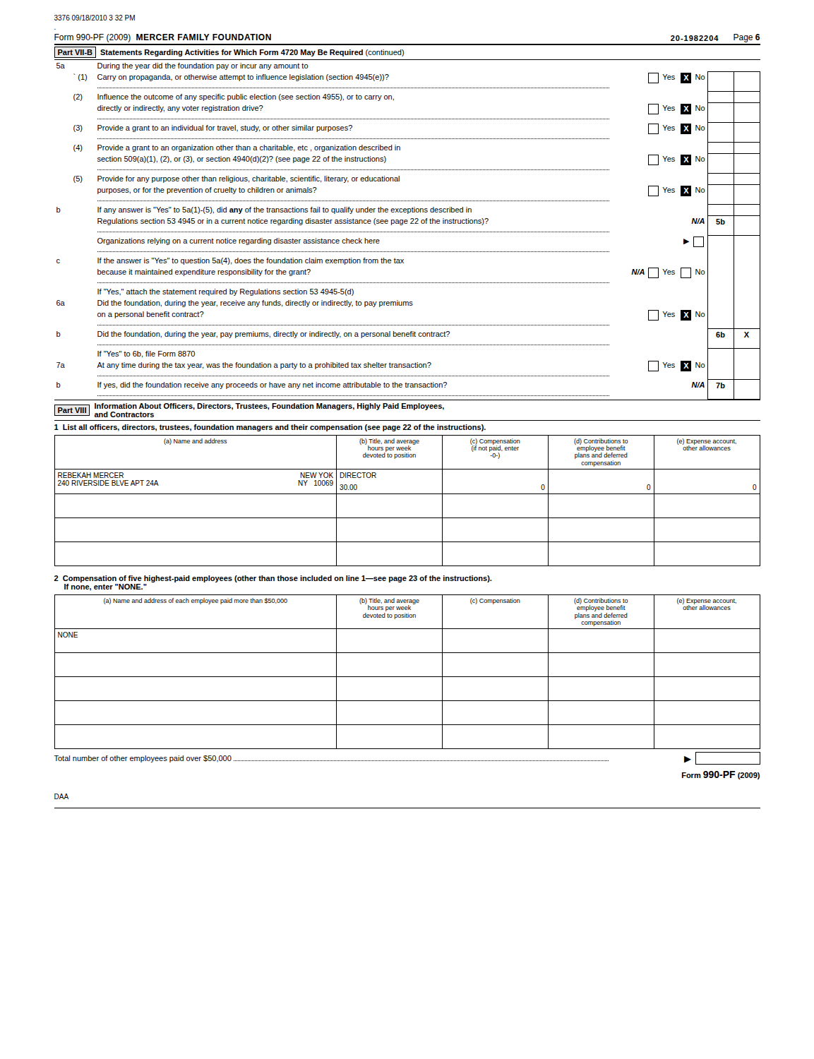3376 09/18/2010 3 32 PM
.
Form 990-PF (2009) MERCER FAMILY FOUNDATION
20-1982204
Page 6
Part VII-B Statements Regarding Activities for Which Form 4720 May Be Required (continued)
| 5a | | During the year did the foundation pay or incur any amount to | | | |
| | ` (1) | Carry on propaganda, or otherwise attempt to influence legislation (section 4945(e))? | Yes X No | | |
| | (2) | Influence the outcome of any specific public election (see section 4955), or to carry on, | | | |
| | | directly or indirectly, any voter registration drive? | Yes X No | | |
| | (3) | Provide a grant to an individual for travel, study, or other similar purposes? | Yes X No | | |
| | (4) | Provide a grant to an organization other than a charitable, etc , organization described in | | | |
| | | section 509(a)(1), (2), or (3), or section 4940(d)(2)? (see page 22 of the instructions) | Yes X No | | |
| | (5) | Provide for any purpose other than religious, charitable, scientific, literary, or educational | | | |
| | | purposes, or for the prevention of cruelty to children or animals? | Yes X No | | |
| b | | If any answer is "Yes" to 5a(1)-(5), did any of the transactions fail to qualify under the exceptions described in | | | |
| | | Regulations section 53 4945 or in a current notice regarding disaster assistance (see page 22 of the instructions)? | N/A | 5b | |
| | | Organizations relying on a current notice regarding disaster assistance check here | ▶ | | |
| c | | If the answer is "Yes" to question 5a(4), does the foundation claim exemption from the tax | | | |
| | | because it maintained expenditure responsibility for the grant? | N/A Yes No | | |
| | | If "Yes," attach the statement required by Regulations section 53 4945-5(d) | | | |
| 6a | | Did the foundation, during the year, receive any funds, directly or indirectly, to pay premiums | | | |
| | | on a personal benefit contract? | Yes X No | | |
| b | | Did the foundation, during the year, pay premiums, directly or indirectly, on a personal benefit contract? | | 6b | X |
| | | If "Yes" to 6b, file Form 8870 | | | |
| 7a | | At any time during the tax year, was the foundation a party to a prohibited tax shelter transaction? | Yes X No | | |
| b | | If yes, did the foundation receive any proceeds or have any net income attributable to the transaction? | N/A | 7b | |
Part VIII Information About Officers, Directors, Trustees, Foundation Managers, Highly Paid Employees,
and Contractors
1 List all officers, directors, trustees, foundation managers and their compensation (see page 22 of the instructions).
| (a) Name and address | (b) Title, and average hours per week devoted to position | (c) Compensation (if not paid, enter -0-) | (d) Contributions to employee benefit plans and deferred compensation | (e) Expense account, other allowances |
| --- | --- | --- | --- | --- |
| / REBEKAH MERCER / NEW YOK / / 240 RIVERSIDE BLVE APT 24A / NY 10069 / | DIRECTOR 30.00 | 0 | 0 | 0 |
2 Compensation of five highest-paid employees (other than those included on line 1—see page 23 of the instructions).
If none, enter "NONE."
| (a) Name and address of each employee paid more than $50,000 | (b) Title, and average hours per week devoted to position | (c) Compensation | (d) Contributions to employee benefit plans and deferred compensation | (e) Expense account, other allowances |
| --- | --- | --- | --- | --- |
| NONE | | | | |
Total number of other employees paid over $50,000
▶
Form 990-PF (2009)
DAA